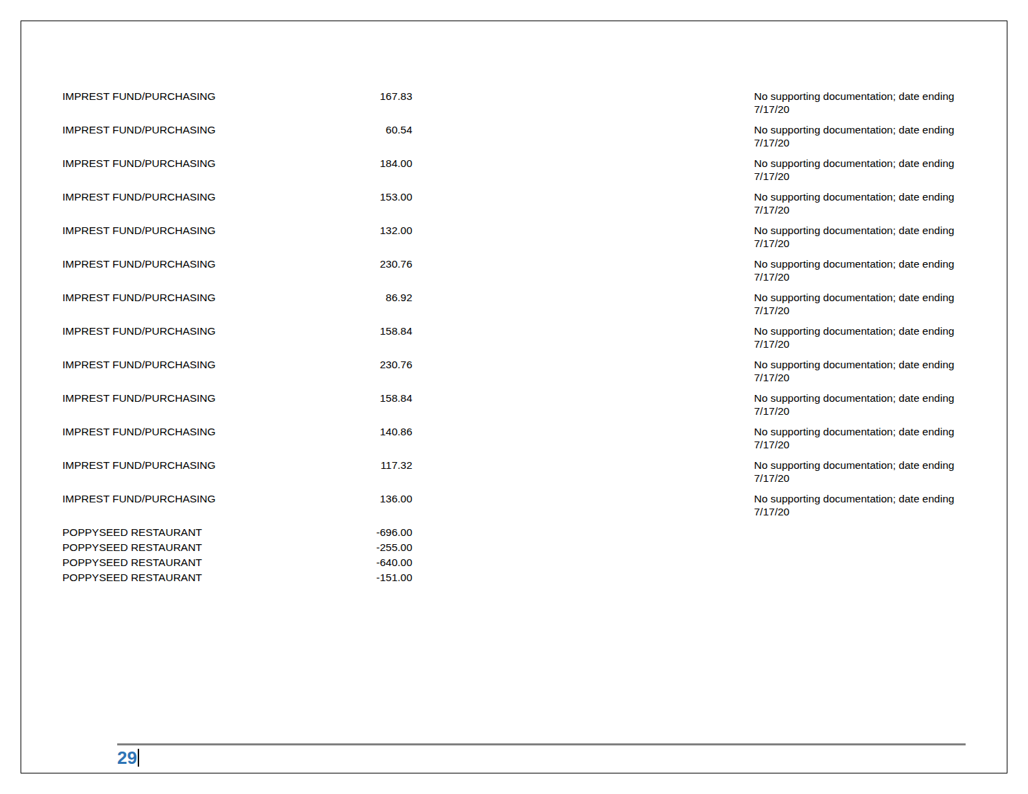| IMPREST FUND/PURCHASING | 167.83 | | No supporting documentation; date ending 7/17/20 |
| IMPREST FUND/PURCHASING | 60.54 | | No supporting documentation; date ending 7/17/20 |
| IMPREST FUND/PURCHASING | 184.00 | | No supporting documentation; date ending 7/17/20 |
| IMPREST FUND/PURCHASING | 153.00 | | No supporting documentation; date ending 7/17/20 |
| IMPREST FUND/PURCHASING | 132.00 | | No supporting documentation; date ending 7/17/20 |
| IMPREST FUND/PURCHASING | 230.76 | | No supporting documentation; date ending 7/17/20 |
| IMPREST FUND/PURCHASING | 86.92 | | No supporting documentation; date ending 7/17/20 |
| IMPREST FUND/PURCHASING | 158.84 | | No supporting documentation; date ending 7/17/20 |
| IMPREST FUND/PURCHASING | 230.76 | | No supporting documentation; date ending 7/17/20 |
| IMPREST FUND/PURCHASING | 158.84 | | No supporting documentation; date ending 7/17/20 |
| IMPREST FUND/PURCHASING | 140.86 | | No supporting documentation; date ending 7/17/20 |
| IMPREST FUND/PURCHASING | 117.32 | | No supporting documentation; date ending 7/17/20 |
| IMPREST FUND/PURCHASING | 136.00 | | No supporting documentation; date ending 7/17/20 |
| POPPYSEED RESTAURANT | -696.00 | | |
| POPPYSEED RESTAURANT | -255.00 | | |
| POPPYSEED RESTAURANT | -640.00 | | |
| POPPYSEED RESTAURANT | -151.00 | | |
29